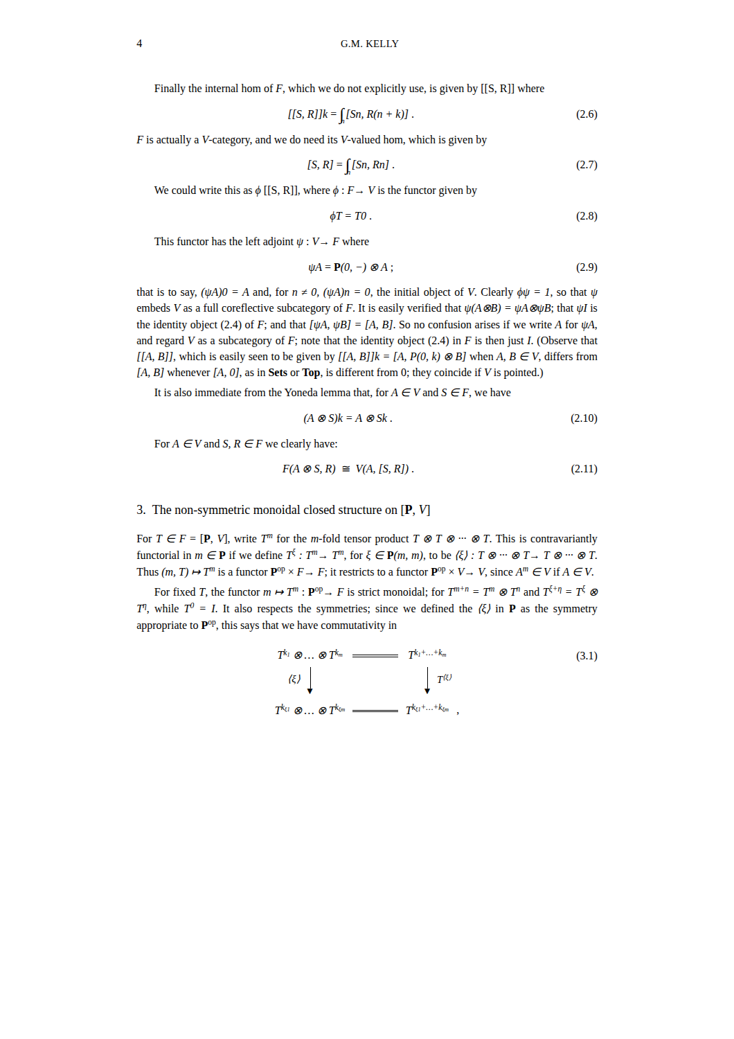4 G.M. KELLY
Finally the internal hom of F, which we do not explicitly use, is given by [[S, R]] where
[[S, R]]k = ∫n[Sn, R(n + k)] .
(2.6)
F is actually a V-category, and we do need its V-valued hom, which is given by
[S, R] = ∫n[Sn, Rn] .
(2.7)
We could write this as ϕ [[S, R]], where ϕ : F→ V is the functor given by
ϕT = T0 .
(2.8)
This functor has the left adjoint ψ : V→ F where
ψA = P(0, −) ⊗ A ;
(2.9)
that is to say, (ψA)0 = A and, for n ≠ 0, (ψA)n = 0, the initial object of V. Clearly ϕψ = 1, so that ψ embeds V as a full coreflective subcategory of F. It is easily verified that ψ(A⊗B) = ψA⊗ψB; that ψI is the identity object (2.4) of F; and that [ψA, ψB] = [A, B]. So no confusion arises if we write A for ψA, and regard V as a subcategory of F; note that the identity object (2.4) in F is then just I. (Observe that [[A, B]], which is easily seen to be given by [[A, B]]k = [A, P(0, k) ⊗ B] when A, B ∈ V, differs from [A, B] whenever [A, 0], as in Sets or Top, is different from 0; they coincide if V is pointed.)
It is also immediate from the Yoneda lemma that, for A ∈ V and S ∈ F, we have
(A ⊗ S)k = A ⊗ Sk .
(2.10)
For A ∈ V and S, R ∈ F we clearly have:
F(A ⊗ S, R) ≅ V(A, [S, R]) .
(2.11)
3. The non-symmetric monoidal closed structure on [P, V]
For T ∈ F = [P, V], write Tm for the m-fold tensor product T ⊗ T ⊗ ··· ⊗ T. This is contravariantly functorial in m ∈ P if we define Tξ : Tm→ Tm, for ξ ∈ P(m, m), to be ⟨ξ⟩ : T ⊗ ··· ⊗ T→ T ⊗ ··· ⊗ T. Thus (m, T) ↦ Tm is a functor Pop × F→ F; it restricts to a functor Pop × V→ V, since Am ∈ V if A ∈ V.
For fixed T, the functor m ↦ Tm : Pop→ F is strict monoidal; for Tm+n = Tm ⊗ Tn and Tξ+η = Tξ ⊗ Tη, while T0 = I. It also respects the symmetries; since we defined the ⟨ξ⟩ in P as the symmetry appropriate to Pop, this says that we have commutativity in
(3.1)
| T k 1 ⊗ … ⊗ T k m | | T k 1 +…+k m |
| ⟨ξ⟩ ▼ | | T ⟨ξ⟩ ▼ |
| T k ξ1 ⊗ … ⊗ T k ξm | | T k ξ1 +…+k ξm | , |